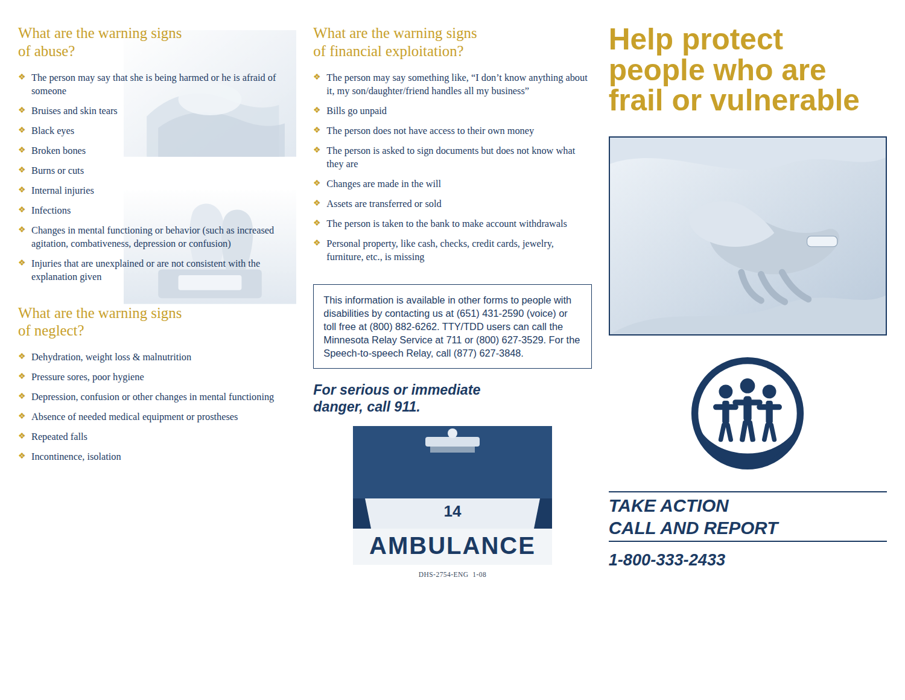What are the warning signs
of abuse?
The person may say that she is being harmed or he is afraid of someone
Bruises and skin tears
Black eyes
Broken bones
Burns or cuts
Internal injuries
Infections
Changes in mental functioning or behavior (such as increased agitation, combativeness, depression or confusion)
Injuries that are unexplained or are not consistent with the explanation given
What are the warning signs
of neglect?
Dehydration, weight loss & malnutrition
Pressure sores, poor hygiene
Depression, confusion or other changes in mental functioning
Absence of needed medical equipment or prostheses
Repeated falls
Incontinence, isolation
What are the warning signs
of financial exploitation?
The person may say something like, “I don’t know anything about it, my son/daughter/friend handles all my business”
Bills go unpaid
The person does not have access to their own money
The person is asked to sign documents but does not know what they are
Changes are made in the will
Assets are transferred or sold
The person is taken to the bank to make account withdrawals
Personal property, like cash, checks, credit cards, jewelry, furniture, etc., is missing
This information is available in other forms to people with disabilities by contacting us at (651) 431-2590 (voice) or toll free at (800) 882-6262. TTY/TDD users can call the Minnesota Relay Service at 711 or (800) 627-3529. For the Speech-to-speech Relay, call (877) 627-3848.
For serious or immediate
danger, call 911.
14 AMBULANCE
DHS-2754-ENG 1-08
Help protect people who are frail or vulnerable
TAKE ACTION CALL AND REPORT
1-800-333-2433